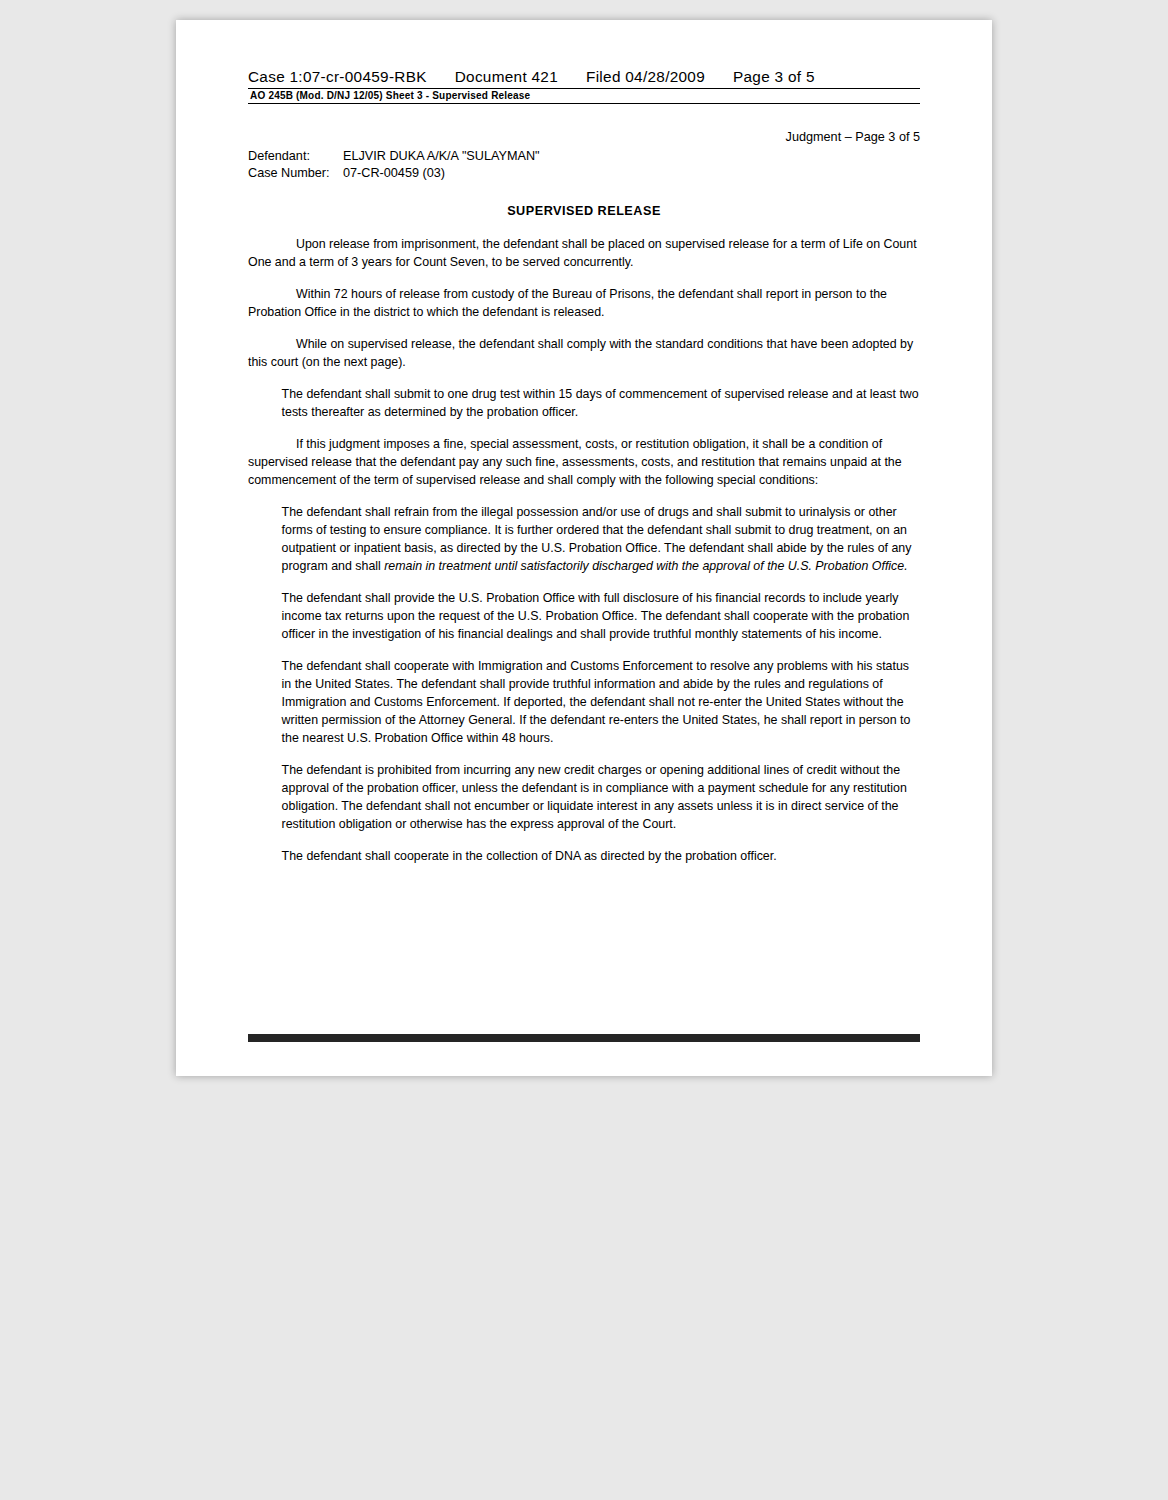Case 1:07-cr-00459-RBK Document 421 Filed 04/28/2009 Page 3 of 5
AO 245B (Mod. D/NJ 12/05) Sheet 3 - Supervised Release
Judgment – Page 3 of 5
Defendant: ELJVIR DUKA A/K/A "SULAYMAN"
Case Number: 07-CR-00459 (03)
SUPERVISED RELEASE
Upon release from imprisonment, the defendant shall be placed on supervised release for a term of Life on Count One and a term of 3 years for Count Seven, to be served concurrently.
Within 72 hours of release from custody of the Bureau of Prisons, the defendant shall report in person to the Probation Office in the district to which the defendant is released.
While on supervised release, the defendant shall comply with the standard conditions that have been adopted by this court (on the next page).
The defendant shall submit to one drug test within 15 days of commencement of supervised release and at least two tests thereafter as determined by the probation officer.
If this judgment imposes a fine, special assessment, costs, or restitution obligation, it shall be a condition of supervised release that the defendant pay any such fine, assessments, costs, and restitution that remains unpaid at the commencement of the term of supervised release and shall comply with the following special conditions:
The defendant shall refrain from the illegal possession and/or use of drugs and shall submit to urinalysis or other forms of testing to ensure compliance. It is further ordered that the defendant shall submit to drug treatment, on an outpatient or inpatient basis, as directed by the U.S. Probation Office. The defendant shall abide by the rules of any program and shall remain in treatment until satisfactorily discharged with the approval of the U.S. Probation Office.
The defendant shall provide the U.S. Probation Office with full disclosure of his financial records to include yearly income tax returns upon the request of the U.S. Probation Office. The defendant shall cooperate with the probation officer in the investigation of his financial dealings and shall provide truthful monthly statements of his income.
The defendant shall cooperate with Immigration and Customs Enforcement to resolve any problems with his status in the United States. The defendant shall provide truthful information and abide by the rules and regulations of Immigration and Customs Enforcement. If deported, the defendant shall not re-enter the United States without the written permission of the Attorney General. If the defendant re-enters the United States, he shall report in person to the nearest U.S. Probation Office within 48 hours.
The defendant is prohibited from incurring any new credit charges or opening additional lines of credit without the approval of the probation officer, unless the defendant is in compliance with a payment schedule for any restitution obligation. The defendant shall not encumber or liquidate interest in any assets unless it is in direct service of the restitution obligation or otherwise has the express approval of the Court.
The defendant shall cooperate in the collection of DNA as directed by the probation officer.